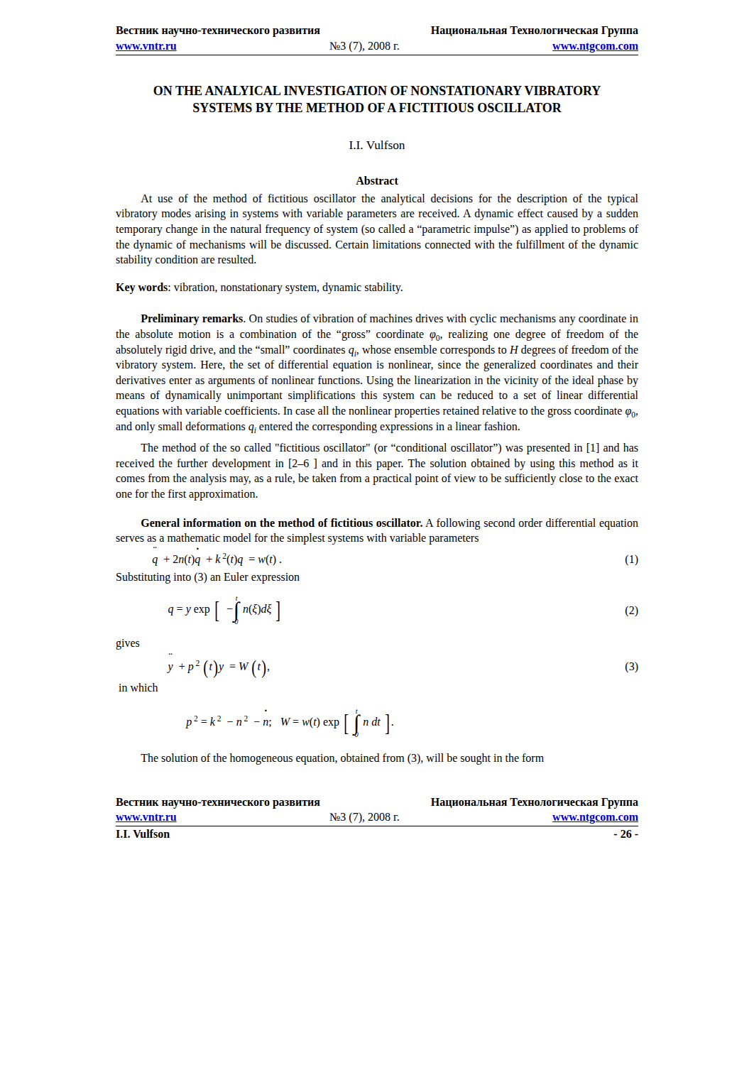Вестник научно-технического развития Национальная Технологическая Группа
www.vntr.ru №3 (7), 2008 г. www.ntgcom.com
On the Analyical Investigation of Nonstationary Vibratory Systems by the Method of a Fictitious Oscillator
I.I. Vulfson
Abstract
At use of the method of fictitious oscillator the analytical decisions for the description of the typical vibratory modes arising in systems with variable parameters are received. A dynamic effect caused by a sudden temporary change in the natural frequency of system (so called a “parametric impulse”) as applied to problems of the dynamic of mechanisms will be discussed. Certain limitations connected with the fulfillment of the dynamic stability condition are resulted.
Key words: vibration, nonstationary system, dynamic stability.
Preliminary remarks. On studies of vibration of machines drives with cyclic mechanisms any coordinate in the absolute motion is a combination of the “gross” coordinate φ0, realizing one degree of freedom of the absolutely rigid drive, and the “small” coordinates qi, whose ensemble corresponds to H degrees of freedom of the vibratory system. Here, the set of differential equation is nonlinear, since the generalized coordinates and their derivatives enter as arguments of nonlinear functions. Using the linearization in the vicinity of the ideal phase by means of dynamically unimportant simplifications this system can be reduced to a set of linear differential equations with variable coefficients. In case all the nonlinear properties retained relative to the gross coordinate φ0, and only small deformations qi entered the corresponding expressions in a linear fashion.
The method of the so called "fictitious oscillator" (or “conditional oscillator”) was presented in [1] and has received the further development in [2–6 ] and in this paper. The solution obtained by using this method as it comes from the analysis may, as a rule, be taken from a practical point of view to be sufficiently close to the exact one for the first approximation.
General information on the method of fictitious oscillator. A following second order differential equation serves as a mathematic model for the simplest systems with variable parameters
q + 2 n(t) q + k 2(t) q = w(t) . (1)
Substituting into (3) an Euler expression
q = y exp [ −t∫0 n(ξ) dξ ] (2)
gives
y + p 2 (t) y = W (t), (3)
in which
p 2 = k 2 − n 2 − n; W = w(t) exp [ t∫0 n dt ].
The solution of the homogeneous equation, obtained from (3), will be sought in the form
Вестник научно-технического развития Национальная Технологическая Группа
www.vntr.ru №3 (7), 2008 г. www.ntgcom.com
I.I. Vulfson - 26 -